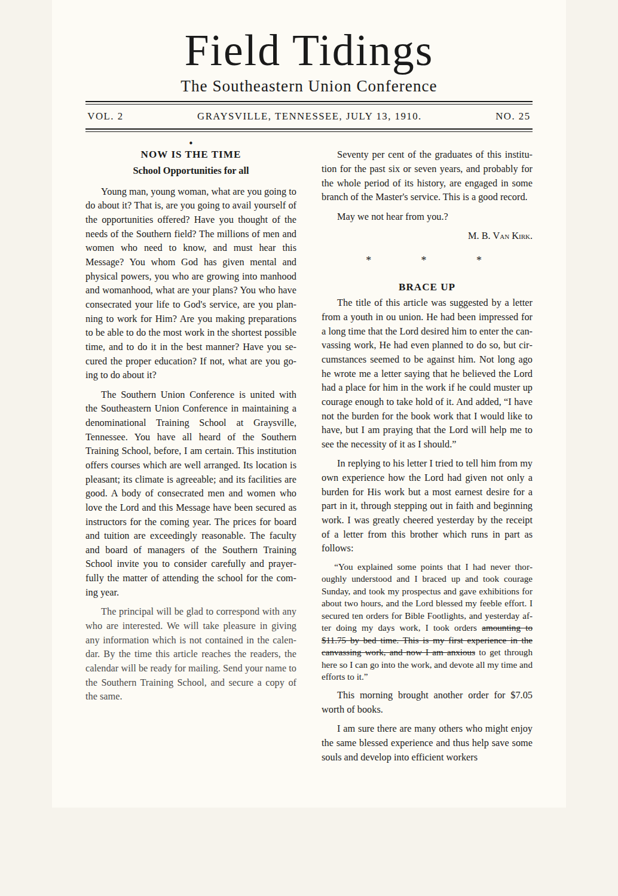Field Tidings
The Southeastern Union Conference
VOL. 2 GRAYSVILLE, TENNESSEE, JULY 13, 1910. NO. 25
Now is the Time
School Opportunities for all
Young man, young woman, what are you going to do about it? That is, are you going to avail yourself of the opportunities offered? Have you thought of the needs of the Southern field? The millions of men and women who need to know, and must hear this Message? You whom God has given mental and physical powers, you who are growing into manhood and womanhood, what are your plans? You who have consecrated your life to God's service, are you planning to work for Him? Are you making preparations to be able to do the most work in the shortest possible time, and to do it in the best manner? Have you secured the proper education? If not, what are you going to do about it?
The Southern Union Conference is united with the Southeastern Union Conference in maintaining a denominational Training School at Graysville, Tennessee. You have all heard of the Southern Training School, before, I am certain. This institution offers courses which are well arranged. Its location is pleasant; its climate is agreeable; and its facilities are good. A body of consecrated men and women who love the Lord and this Message have been secured as instructors for the coming year. The prices for board and tuition are exceedingly reasonable. The faculty and board of managers of the Southern Training School invite you to consider carefully and prayerfully the matter of attending the school for the coming year.
The principal will be glad to correspond with any who are interested. We will take pleasure in giving any information which is not contained in the calendar. By the time this article reaches the readers, the calendar will be ready for mailing. Send your name to the Southern Training School, and secure a copy of the same.
Seventy per cent of the graduates of this institution for the past six or seven years, and probably for the whole period of its history, are engaged in some branch of the Master's service. This is a good record.
May we not hear from you.?
M. B. Van Kirk.
* * *
Brace Up
The title of this article was suggested by a letter from a youth in ou union. He had been impressed for a long time that the Lord desired him to enter the canvassing work, He had even planned to do so, but circumstances seemed to be against him. Not long ago he wrote me a letter saying that he believed the Lord had a place for him in the work if he could muster up courage enough to take hold of it. And added, “I have not the burden for the book work that I would like to have, but I am praying that the Lord will help me to see the necessity of it as I should.”
In replying to his letter I tried to tell him from my own experience how the Lord had given not only a burden for His work but a most earnest desire for a part in it, through stepping out in faith and beginning work. I was greatly cheered yesterday by the receipt of a letter from this brother which runs in part as follows:
“You explained some points that I had never thoroughly understood and I braced up and took courage Sunday, and took my prospectus and gave exhibitions for about two hours, and the Lord blessed my feeble effort. I secured ten orders for Bible Footlights, and yesterday after doing my days work, I took orders amounting to $11.75 by bed time. This is my first experience in the canvassing work, and now I am anxious to get through here so I can go into the work, and devote all my time and efforts to it.”
This morning brought another order for $7.05 worth of books.
I am sure there are many others who might enjoy the same blessed experience and thus help save some souls and develop into efficient workers